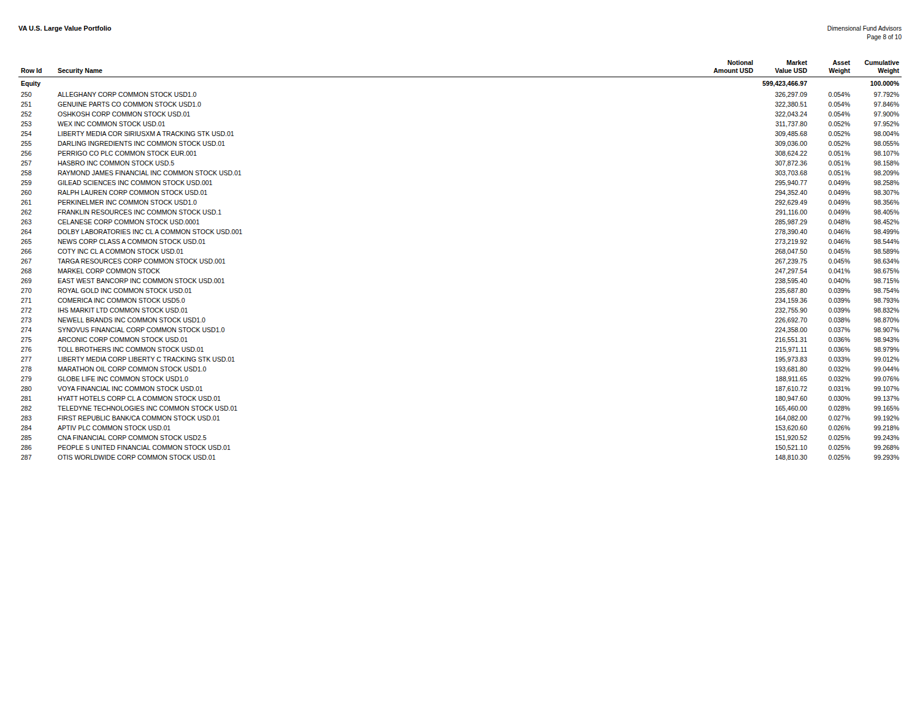VA U.S. Large Value Portfolio
Dimensional Fund Advisors
Page 8 of 10
| Row Id | Security Name | Notional Amount USD | Market Value USD | Asset Weight | Cumulative Weight |
| --- | --- | --- | --- | --- | --- |
| Equity | | | 599,423,466.97 | | 100.000% |
| 250 | ALLEGHANY CORP COMMON STOCK USD1.0 | | 326,297.09 | 0.054% | 97.792% |
| 251 | GENUINE PARTS CO COMMON STOCK USD1.0 | | 322,380.51 | 0.054% | 97.846% |
| 252 | OSHKOSH CORP COMMON STOCK USD.01 | | 322,043.24 | 0.054% | 97.900% |
| 253 | WEX INC COMMON STOCK USD.01 | | 311,737.80 | 0.052% | 97.952% |
| 254 | LIBERTY MEDIA COR SIRIUSXM A TRACKING STK USD.01 | | 309,485.68 | 0.052% | 98.004% |
| 255 | DARLING INGREDIENTS INC COMMON STOCK USD.01 | | 309,036.00 | 0.052% | 98.055% |
| 256 | PERRIGO CO PLC COMMON STOCK EUR.001 | | 308,624.22 | 0.051% | 98.107% |
| 257 | HASBRO INC COMMON STOCK USD.5 | | 307,872.36 | 0.051% | 98.158% |
| 258 | RAYMOND JAMES FINANCIAL INC COMMON STOCK USD.01 | | 303,703.68 | 0.051% | 98.209% |
| 259 | GILEAD SCIENCES INC COMMON STOCK USD.001 | | 295,940.77 | 0.049% | 98.258% |
| 260 | RALPH LAUREN CORP COMMON STOCK USD.01 | | 294,352.40 | 0.049% | 98.307% |
| 261 | PERKINELMER INC COMMON STOCK USD1.0 | | 292,629.49 | 0.049% | 98.356% |
| 262 | FRANKLIN RESOURCES INC COMMON STOCK USD.1 | | 291,116.00 | 0.049% | 98.405% |
| 263 | CELANESE CORP COMMON STOCK USD.0001 | | 285,987.29 | 0.048% | 98.452% |
| 264 | DOLBY LABORATORIES INC CL A COMMON STOCK USD.001 | | 278,390.40 | 0.046% | 98.499% |
| 265 | NEWS CORP CLASS A COMMON STOCK USD.01 | | 273,219.92 | 0.046% | 98.544% |
| 266 | COTY INC CL A COMMON STOCK USD.01 | | 268,047.50 | 0.045% | 98.589% |
| 267 | TARGA RESOURCES CORP COMMON STOCK USD.001 | | 267,239.75 | 0.045% | 98.634% |
| 268 | MARKEL CORP COMMON STOCK | | 247,297.54 | 0.041% | 98.675% |
| 269 | EAST WEST BANCORP INC COMMON STOCK USD.001 | | 238,595.40 | 0.040% | 98.715% |
| 270 | ROYAL GOLD INC COMMON STOCK USD.01 | | 235,687.80 | 0.039% | 98.754% |
| 271 | COMERICA INC COMMON STOCK USD5.0 | | 234,159.36 | 0.039% | 98.793% |
| 272 | IHS MARKIT LTD COMMON STOCK USD.01 | | 232,755.90 | 0.039% | 98.832% |
| 273 | NEWELL BRANDS INC COMMON STOCK USD1.0 | | 226,692.70 | 0.038% | 98.870% |
| 274 | SYNOVUS FINANCIAL CORP COMMON STOCK USD1.0 | | 224,358.00 | 0.037% | 98.907% |
| 275 | ARCONIC CORP COMMON STOCK USD.01 | | 216,551.31 | 0.036% | 98.943% |
| 276 | TOLL BROTHERS INC COMMON STOCK USD.01 | | 215,971.11 | 0.036% | 98.979% |
| 277 | LIBERTY MEDIA CORP LIBERTY C TRACKING STK USD.01 | | 195,973.83 | 0.033% | 99.012% |
| 278 | MARATHON OIL CORP COMMON STOCK USD1.0 | | 193,681.80 | 0.032% | 99.044% |
| 279 | GLOBE LIFE INC COMMON STOCK USD1.0 | | 188,911.65 | 0.032% | 99.076% |
| 280 | VOYA FINANCIAL INC COMMON STOCK USD.01 | | 187,610.72 | 0.031% | 99.107% |
| 281 | HYATT HOTELS CORP CL A COMMON STOCK USD.01 | | 180,947.60 | 0.030% | 99.137% |
| 282 | TELEDYNE TECHNOLOGIES INC COMMON STOCK USD.01 | | 165,460.00 | 0.028% | 99.165% |
| 283 | FIRST REPUBLIC BANK/CA COMMON STOCK USD.01 | | 164,082.00 | 0.027% | 99.192% |
| 284 | APTIV PLC COMMON STOCK USD.01 | | 153,620.60 | 0.026% | 99.218% |
| 285 | CNA FINANCIAL CORP COMMON STOCK USD2.5 | | 151,920.52 | 0.025% | 99.243% |
| 286 | PEOPLE S UNITED FINANCIAL COMMON STOCK USD.01 | | 150,521.10 | 0.025% | 99.268% |
| 287 | OTIS WORLDWIDE CORP COMMON STOCK USD.01 | | 148,810.30 | 0.025% | 99.293% |